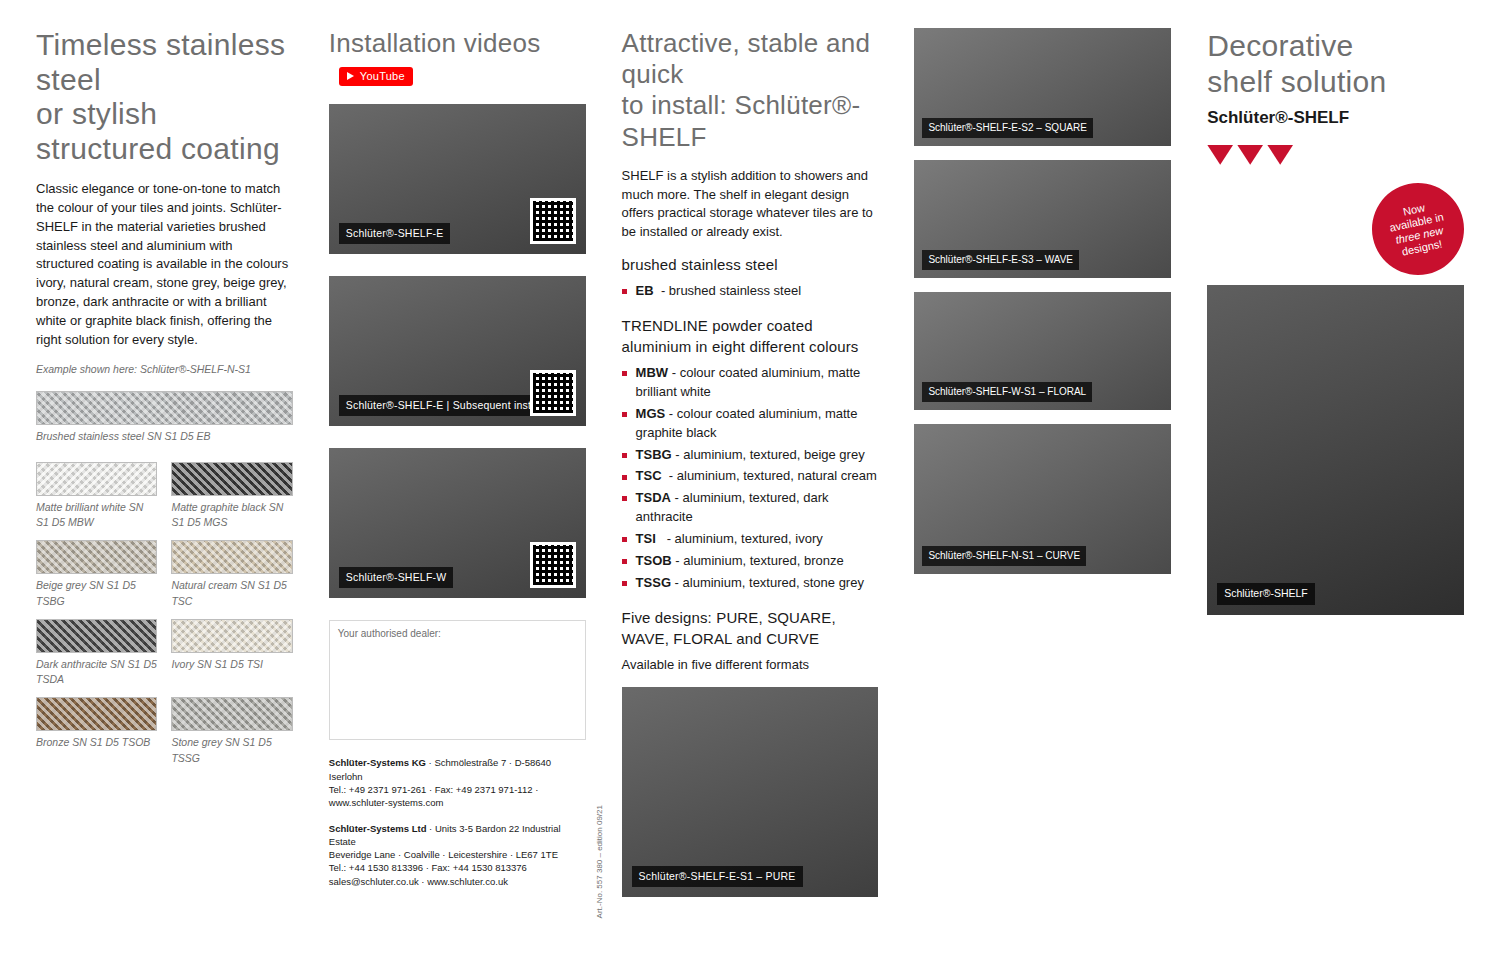Timeless stainless steel
or stylish structured coating
Classic elegance or tone-on-tone to match the colour of your tiles and joints. Schlüter-SHELF in the material varieties brushed stainless steel and aluminium with structured coating is available in the colours ivory, natural cream, stone grey, beige grey, bronze, dark anthracite or with a brilliant white or graphite black finish, offering the right solution for every style.
Example shown here: Schlüter®-SHELF-N-S1
Brushed stainless steel SN S1 D5 EB
Matte brilliant white SN S1 D5 MBW
Matte graphite black SN S1 D5 MGS
Beige grey SN S1 D5 TSBG
Natural cream SN S1 D5 TSC
Dark anthracite SN S1 D5 TSDA
Ivory SN S1 D5 TSI
Bronze SN S1 D5 TSOB
Stone grey SN S1 D5 TSSG
Installation videos YouTube
Schlüter®-SHELF-E
Schlüter®-SHELF-E | Subsequent installation
Schlüter®-SHELF-W
Your authorised dealer:
Schlüter-Systems KG · Schmölestraße 7 · D-58640 Iserlohn
Tel.: +49 2371 971-261 · Fax: +49 2371 971-112 · www.schluter-systems.com
Schlüter-Systems Ltd · Units 3-5 Bardon 22 Industrial Estate
Beveridge Lane · Coalville · Leicestershire · LE67 1TE
Tel.: +44 1530 813396 · Fax: +44 1530 813376
sales@schluter.co.uk · www.schluter.co.uk
Art.-No. 557 380 – edition 09/21
Attractive, stable and quick
to install: Schlüter®-SHELF
SHELF is a stylish addition to showers and much more. The shelf in elegant design offers practical storage whatever tiles are to be installed or already exist.
brushed stainless steel
EB - brushed stainless steel
TRENDLINE powder coated aluminium in eight different colours
MBW - colour coated aluminium, matte brilliant white
MGS - colour coated aluminium, matte graphite black
TSBG - aluminium, textured, beige grey
TSC - aluminium, textured, natural cream
TSDA - aluminium, textured, dark anthracite
TSI - aluminium, textured, ivory
TSOB - aluminium, textured, bronze
TSSG - aluminium, textured, stone grey
Five designs: PURE, SQUARE, WAVE, FLORAL and CURVE
Available in five different formats
Schlüter®-SHELF-E-S1 – PURE
Schlüter®-SHELF-E-S2 – SQUARE
Schlüter®-SHELF-E-S3 – WAVE
Schlüter®-SHELF-W-S1 – FLORAL
Schlüter®-SHELF-N-S1 – CURVE
Decorative
shelf solution
Schlüter®-SHELF
Now
available in
three new
designs!
Schlüter®-SHELF